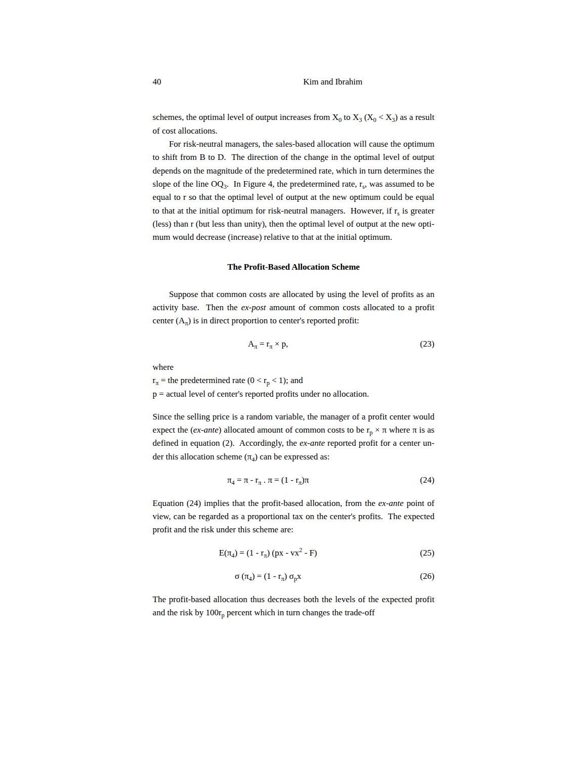40 Kim and Ibrahim
schemes, the optimal level of output increases from X0 to X3 (X0 < X3) as a result of cost allocations.
For risk-neutral managers, the sales-based allocation will cause the optimum to shift from B to D. The direction of the change in the optimal level of output depends on the magnitude of the predetermined rate, which in turn determines the slope of the line OQ3. In Figure 4, the predetermined rate, rs, was assumed to be equal to r so that the optimal level of output at the new optimum could be equal to that at the initial optimum for risk-neutral managers. However, if rs is greater (less) than r (but less than unity), then the optimal level of output at the new optimum would decrease (increase) relative to that at the initial optimum.
The Profit-Based Allocation Scheme
Suppose that common costs are allocated by using the level of profits as an activity base. Then the ex-post amount of common costs allocated to a profit center (Aπ) is in direct proportion to center's reported profit:
Aπ = rπ × p,
(23)
where
rπ = the predetermined rate (0 < rp < 1); and
p = actual level of center's reported profits under no allocation.
Since the selling price is a random variable, the manager of a profit center would expect the (ex-ante) allocated amount of common costs to be rp × π where π is as defined in equation (2). Accordingly, the ex-ante reported profit for a center under this allocation scheme (π4) can be expressed as:
π4 = π - rπ . π = (1 - rπ)π
(24)
Equation (24) implies that the profit-based allocation, from the ex-ante point of view, can be regarded as a proportional tax on the center's profits. The expected profit and the risk under this scheme are:
E(π4) = (1 - rπ) (px - vx2 - F)
(25)
σ (π4) = (1 - rπ) σpx
(26)
The profit-based allocation thus decreases both the levels of the expected profit and the risk by 100rp percent which in turn changes the trade-off